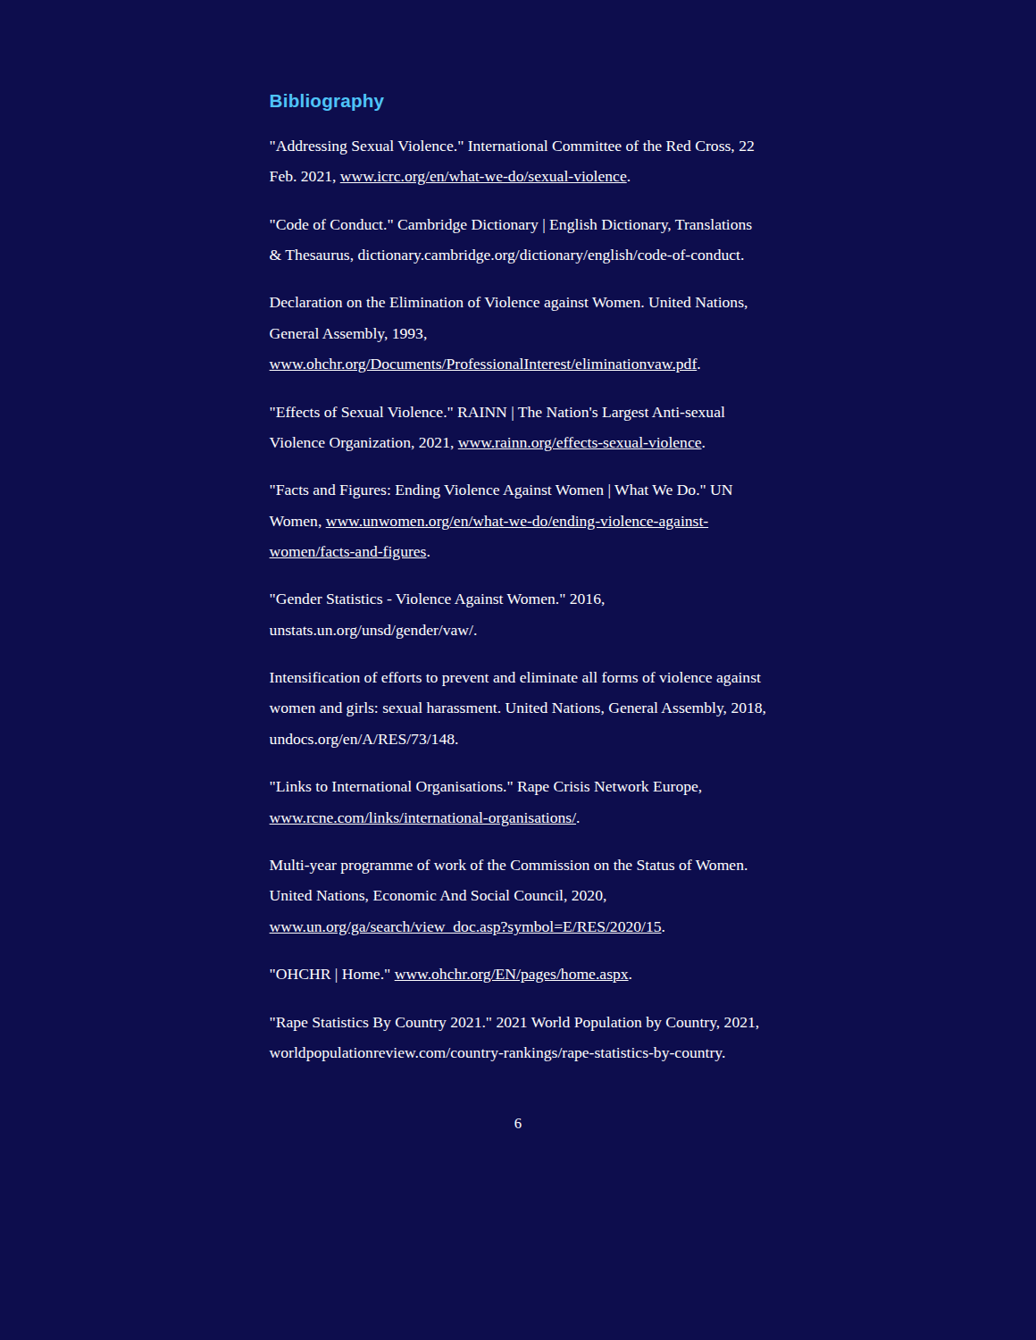Bibliography
"Addressing Sexual Violence." International Committee of the Red Cross, 22 Feb. 2021, www.icrc.org/en/what-we-do/sexual-violence.
"Code of Conduct." Cambridge Dictionary | English Dictionary, Translations & Thesaurus, dictionary.cambridge.org/dictionary/english/code-of-conduct.
Declaration on the Elimination of Violence against Women. United Nations, General Assembly, 1993, www.ohchr.org/Documents/ProfessionalInterest/eliminationvaw.pdf.
"Effects of Sexual Violence." RAINN | The Nation's Largest Anti-sexual Violence Organization, 2021, www.rainn.org/effects-sexual-violence.
"Facts and Figures: Ending Violence Against Women | What We Do." UN Women, www.unwomen.org/en/what-we-do/ending-violence-against-women/facts-and-figures.
"Gender Statistics - Violence Against Women." 2016, unstats.un.org/unsd/gender/vaw/.
Intensification of efforts to prevent and eliminate all forms of violence against women and girls: sexual harassment. United Nations, General Assembly, 2018, undocs.org/en/A/RES/73/148.
"Links to International Organisations." Rape Crisis Network Europe, www.rcne.com/links/international-organisations/.
Multi-year programme of work of the Commission on the Status of Women. United Nations, Economic And Social Council, 2020, www.un.org/ga/search/view_doc.asp?symbol=E/RES/2020/15.
"OHCHR | Home." www.ohchr.org/EN/pages/home.aspx.
"Rape Statistics By Country 2021." 2021 World Population by Country, 2021, worldpopulationreview.com/country-rankings/rape-statistics-by-country.
6